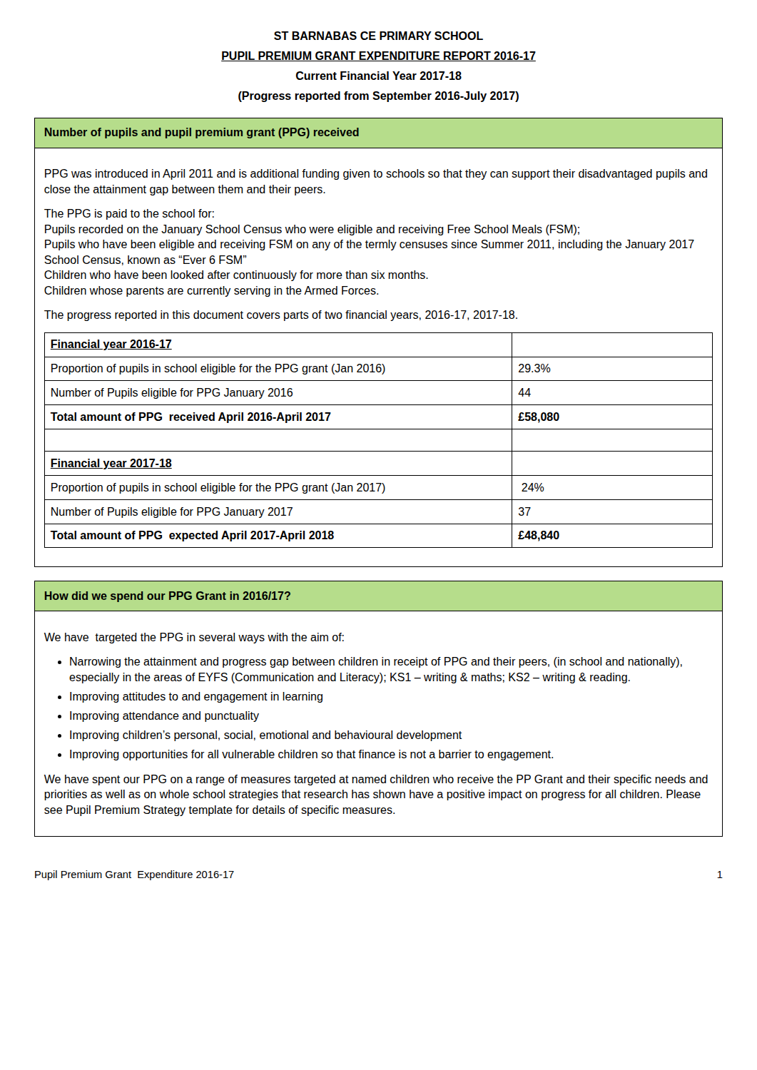ST BARNABAS CE PRIMARY SCHOOL
PUPIL PREMIUM GRANT EXPENDITURE REPORT 2016-17
Current Financial Year 2017-18
(Progress reported from September 2016-July 2017)
Number of pupils and pupil premium grant (PPG) received
PPG was introduced in April 2011 and is additional funding given to schools so that they can support their disadvantaged pupils and close the attainment gap between them and their peers.
The PPG is paid to the school for:
Pupils recorded on the January School Census who were eligible and receiving Free School Meals (FSM);
Pupils who have been eligible and receiving FSM on any of the termly censuses since Summer 2011, including the January 2017 School Census, known as “Ever 6 FSM”
Children who have been looked after continuously for more than six months.
Children whose parents are currently serving in the Armed Forces.
The progress reported in this document covers parts of two financial years, 2016-17, 2017-18.
| Financial year 2016-17 | |
| Proportion of pupils in school eligible for the PPG grant (Jan 2016) | 29.3% |
| Number of Pupils eligible for PPG January 2016 | 44 |
| Total amount of PPG received April 2016-April 2017 | £58,080 |
| Financial year 2017-18 | |
| Proportion of pupils in school eligible for the PPG grant (Jan 2017) | 24% |
| Number of Pupils eligible for PPG January 2017 | 37 |
| Total amount of PPG expected April 2017-April 2018 | £48,840 |
How did we spend our PPG Grant in 2016/17?
We have targeted the PPG in several ways with the aim of:
Narrowing the attainment and progress gap between children in receipt of PPG and their peers, (in school and nationally), especially in the areas of EYFS (Communication and Literacy); KS1 – writing & maths; KS2 – writing & reading.
Improving attitudes to and engagement in learning
Improving attendance and punctuality
Improving children’s personal, social, emotional and behavioural development
Improving opportunities for all vulnerable children so that finance is not a barrier to engagement.
We have spent our PPG on a range of measures targeted at named children who receive the PP Grant and their specific needs and priorities as well as on whole school strategies that research has shown have a positive impact on progress for all children. Please see Pupil Premium Strategy template for details of specific measures.
Pupil Premium Grant Expenditure 2016-17 1